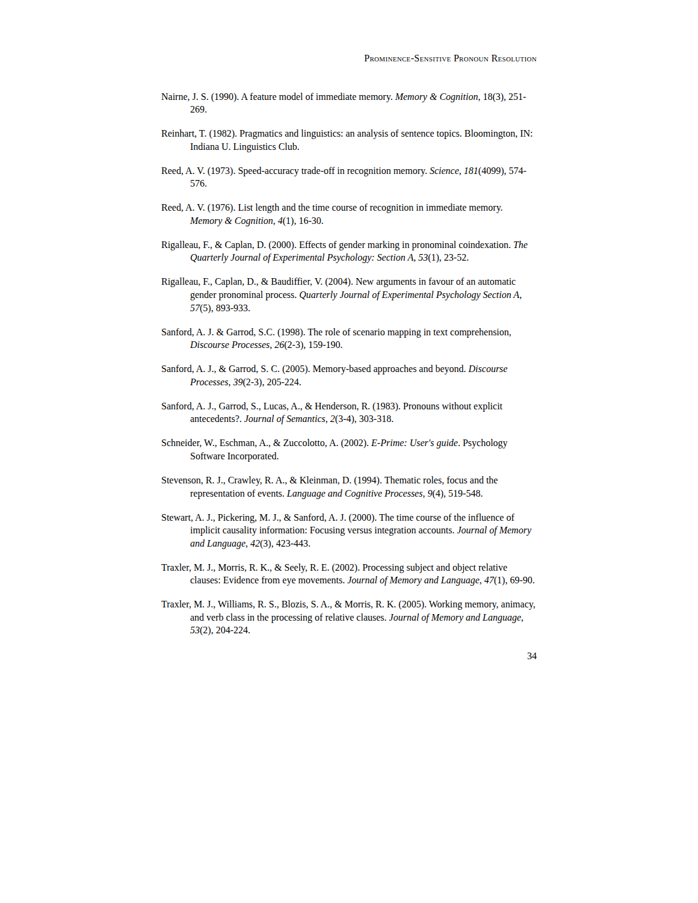Prominence-Sensitive Pronoun Resolution
Nairne, J. S. (1990). A feature model of immediate memory. Memory & Cognition, 18(3), 251-269.
Reinhart, T. (1982). Pragmatics and linguistics: an analysis of sentence topics. Bloomington, IN: Indiana U. Linguistics Club.
Reed, A. V. (1973). Speed-accuracy trade-off in recognition memory. Science, 181(4099), 574-576.
Reed, A. V. (1976). List length and the time course of recognition in immediate memory. Memory & Cognition, 4(1), 16-30.
Rigalleau, F., & Caplan, D. (2000). Effects of gender marking in pronominal coindexation. The Quarterly Journal of Experimental Psychology: Section A, 53(1), 23-52.
Rigalleau, F., Caplan, D., & Baudiffier, V. (2004). New arguments in favour of an automatic gender pronominal process. Quarterly Journal of Experimental Psychology Section A, 57(5), 893-933.
Sanford, A. J. & Garrod, S.C. (1998). The role of scenario mapping in text comprehension, Discourse Processes, 26(2-3), 159-190.
Sanford, A. J., & Garrod, S. C. (2005). Memory-based approaches and beyond. Discourse Processes, 39(2-3), 205-224.
Sanford, A. J., Garrod, S., Lucas, A., & Henderson, R. (1983). Pronouns without explicit antecedents?. Journal of Semantics, 2(3-4), 303-318.
Schneider, W., Eschman, A., & Zuccolotto, A. (2002). E-Prime: User's guide. Psychology Software Incorporated.
Stevenson, R. J., Crawley, R. A., & Kleinman, D. (1994). Thematic roles, focus and the representation of events. Language and Cognitive Processes, 9(4), 519-548.
Stewart, A. J., Pickering, M. J., & Sanford, A. J. (2000). The time course of the influence of implicit causality information: Focusing versus integration accounts. Journal of Memory and Language, 42(3), 423-443.
Traxler, M. J., Morris, R. K., & Seely, R. E. (2002). Processing subject and object relative clauses: Evidence from eye movements. Journal of Memory and Language, 47(1), 69-90.
Traxler, M. J., Williams, R. S., Blozis, S. A., & Morris, R. K. (2005). Working memory, animacy, and verb class in the processing of relative clauses. Journal of Memory and Language, 53(2), 204-224.
34